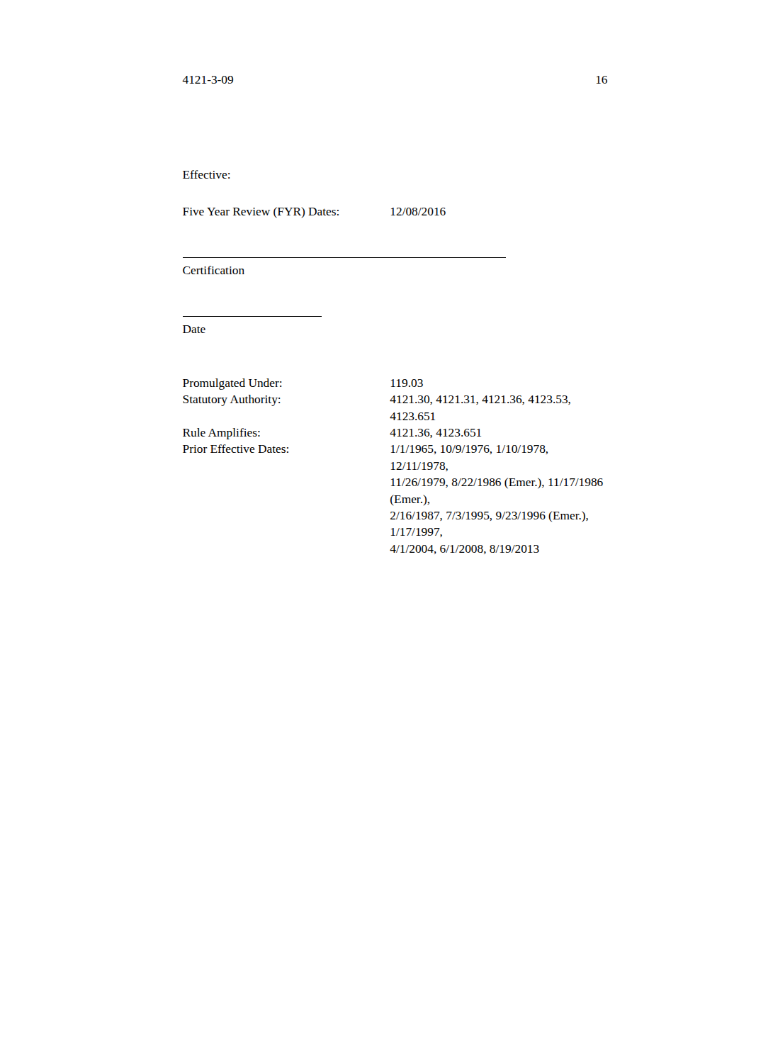4121-3-09
16
Effective:
Five Year Review (FYR) Dates:
12/08/2016
Certification
Date
| Promulgated Under: | 119.03 |
| Statutory Authority: | 4121.30, 4121.31, 4121.36, 4123.53, 4123.651 |
| Rule Amplifies: | 4121.36, 4123.651 |
| Prior Effective Dates: | 1/1/1965, 10/9/1976, 1/10/1978, 12/11/1978, 11/26/1979, 8/22/1986 (Emer.), 11/17/1986 (Emer.), 2/16/1987, 7/3/1995, 9/23/1996 (Emer.), 1/17/1997, 4/1/2004, 6/1/2008, 8/19/2013 |